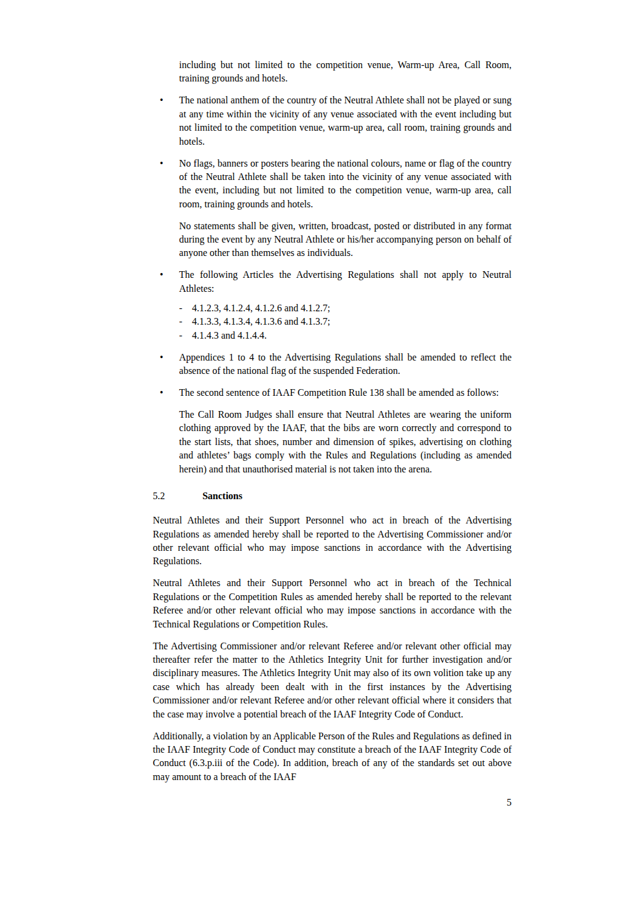including but not limited to the competition venue, Warm-up Area, Call Room, training grounds and hotels.
The national anthem of the country of the Neutral Athlete shall not be played or sung at any time within the vicinity of any venue associated with the event including but not limited to the competition venue, warm-up area, call room, training grounds and hotels.
No flags, banners or posters bearing the national colours, name or flag of the country of the Neutral Athlete shall be taken into the vicinity of any venue associated with the event, including but not limited to the competition venue, warm-up area, call room, training grounds and hotels.
No statements shall be given, written, broadcast, posted or distributed in any format during the event by any Neutral Athlete or his/her accompanying person on behalf of anyone other than themselves as individuals.
The following Articles the Advertising Regulations shall not apply to Neutral Athletes:
4.1.2.3, 4.1.2.4, 4.1.2.6 and 4.1.2.7;
4.1.3.3, 4.1.3.4, 4.1.3.6 and 4.1.3.7;
4.1.4.3 and 4.1.4.4.
Appendices 1 to 4 to the Advertising Regulations shall be amended to reflect the absence of the national flag of the suspended Federation.
The second sentence of IAAF Competition Rule 138 shall be amended as follows:
The Call Room Judges shall ensure that Neutral Athletes are wearing the uniform clothing approved by the IAAF, that the bibs are worn correctly and correspond to the start lists, that shoes, number and dimension of spikes, advertising on clothing and athletes’ bags comply with the Rules and Regulations (including as amended herein) and that unauthorised material is not taken into the arena.
5.2 Sanctions
Neutral Athletes and their Support Personnel who act in breach of the Advertising Regulations as amended hereby shall be reported to the Advertising Commissioner and/or other relevant official who may impose sanctions in accordance with the Advertising Regulations.
Neutral Athletes and their Support Personnel who act in breach of the Technical Regulations or the Competition Rules as amended hereby shall be reported to the relevant Referee and/or other relevant official who may impose sanctions in accordance with the Technical Regulations or Competition Rules.
The Advertising Commissioner and/or relevant Referee and/or relevant other official may thereafter refer the matter to the Athletics Integrity Unit for further investigation and/or disciplinary measures. The Athletics Integrity Unit may also of its own volition take up any case which has already been dealt with in the first instances by the Advertising Commissioner and/or relevant Referee and/or other relevant official where it considers that the case may involve a potential breach of the IAAF Integrity Code of Conduct.
Additionally, a violation by an Applicable Person of the Rules and Regulations as defined in the IAAF Integrity Code of Conduct may constitute a breach of the IAAF Integrity Code of Conduct (6.3.p.iii of the Code). In addition, breach of any of the standards set out above may amount to a breach of the IAAF
5